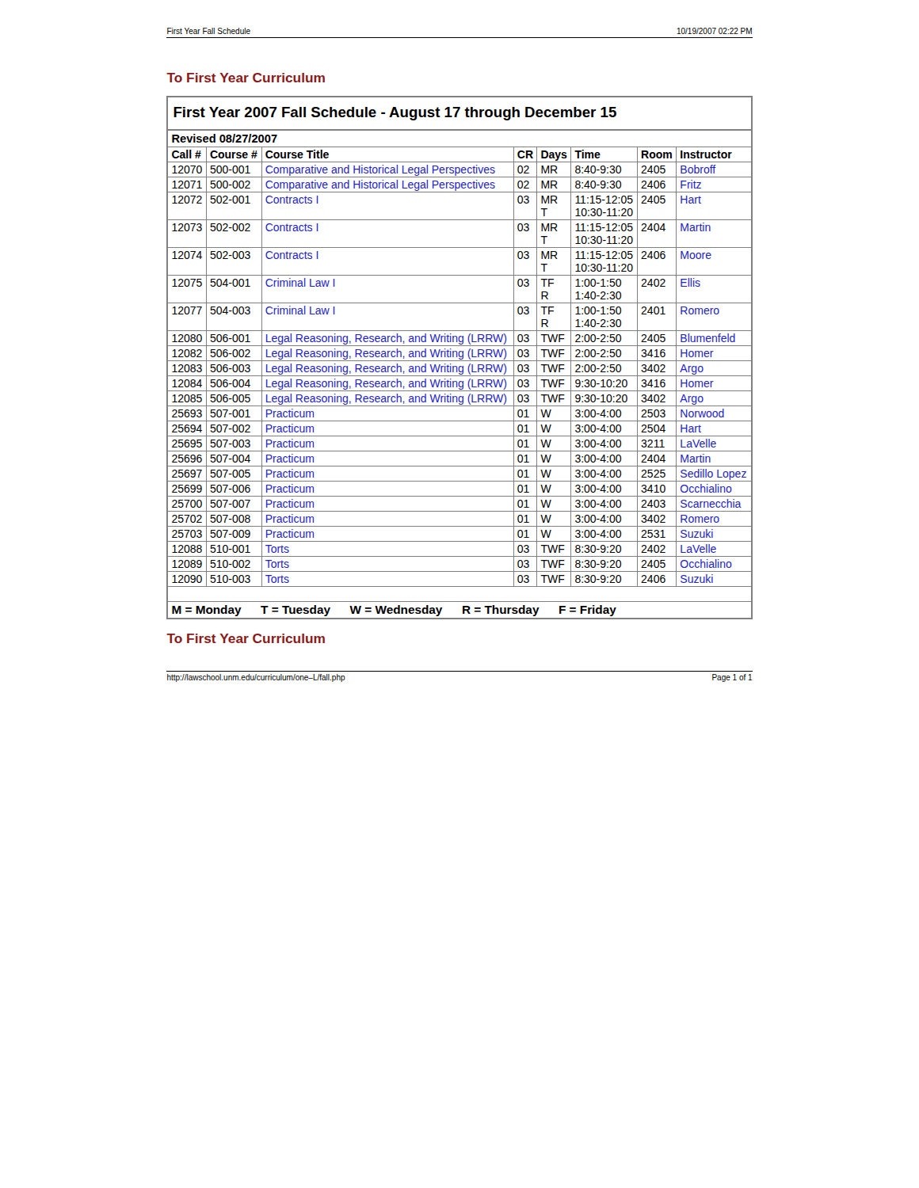First Year Fall Schedule 10/19/2007 02:22 PM
To First Year Curriculum
First Year 2007 Fall Schedule - August 17 through December 15
| Revised 08/27/2007 |
| Call # | Course # | Course Title | CR | Days | Time | Room | Instructor |
| 12070 | 500-001 | Comparative and Historical Legal Perspectives | 02 | MR | 8:40-9:30 | 2405 | Bobroff |
| 12071 | 500-002 | Comparative and Historical Legal Perspectives | 02 | MR | 8:40-9:30 | 2406 | Fritz |
| 12072 | 502-001 | Contracts I | 03 | MR T | 11:15-12:05 10:30-11:20 | 2405 | Hart |
| 12073 | 502-002 | Contracts I | 03 | MR T | 11:15-12:05 10:30-11:20 | 2404 | Martin |
| 12074 | 502-003 | Contracts I | 03 | MR T | 11:15-12:05 10:30-11:20 | 2406 | Moore |
| 12075 | 504-001 | Criminal Law I | 03 | TF R | 1:00-1:50 1:40-2:30 | 2402 | Ellis |
| 12077 | 504-003 | Criminal Law I | 03 | TF R | 1:00-1:50 1:40-2:30 | 2401 | Romero |
| 12080 | 506-001 | Legal Reasoning, Research, and Writing (LRRW) | 03 | TWF | 2:00-2:50 | 2405 | Blumenfeld |
| 12082 | 506-002 | Legal Reasoning, Research, and Writing (LRRW) | 03 | TWF | 2:00-2:50 | 3416 | Homer |
| 12083 | 506-003 | Legal Reasoning, Research, and Writing (LRRW) | 03 | TWF | 2:00-2:50 | 3402 | Argo |
| 12084 | 506-004 | Legal Reasoning, Research, and Writing (LRRW) | 03 | TWF | 9:30-10:20 | 3416 | Homer |
| 12085 | 506-005 | Legal Reasoning, Research, and Writing (LRRW) | 03 | TWF | 9:30-10:20 | 3402 | Argo |
| 25693 | 507-001 | Practicum | 01 | W | 3:00-4:00 | 2503 | Norwood |
| 25694 | 507-002 | Practicum | 01 | W | 3:00-4:00 | 2504 | Hart |
| 25695 | 507-003 | Practicum | 01 | W | 3:00-4:00 | 3211 | LaVelle |
| 25696 | 507-004 | Practicum | 01 | W | 3:00-4:00 | 2404 | Martin |
| 25697 | 507-005 | Practicum | 01 | W | 3:00-4:00 | 2525 | Sedillo Lopez |
| 25699 | 507-006 | Practicum | 01 | W | 3:00-4:00 | 3410 | Occhialino |
| 25700 | 507-007 | Practicum | 01 | W | 3:00-4:00 | 2403 | Scarnecchia |
| 25702 | 507-008 | Practicum | 01 | W | 3:00-4:00 | 3402 | Romero |
| 25703 | 507-009 | Practicum | 01 | W | 3:00-4:00 | 2531 | Suzuki |
| 12088 | 510-001 | Torts | 03 | TWF | 8:30-9:20 | 2402 | LaVelle |
| 12089 | 510-002 | Torts | 03 | TWF | 8:30-9:20 | 2405 | Occhialino |
| 12090 | 510-003 | Torts | 03 | TWF | 8:30-9:20 | 2406 | Suzuki |
| M = Monday T = Tuesday W = Wednesday R = Thursday F = Friday |
To First Year Curriculum
http://lawschool.unm.edu/curriculum/one–L/fall.php Page 1 of 1